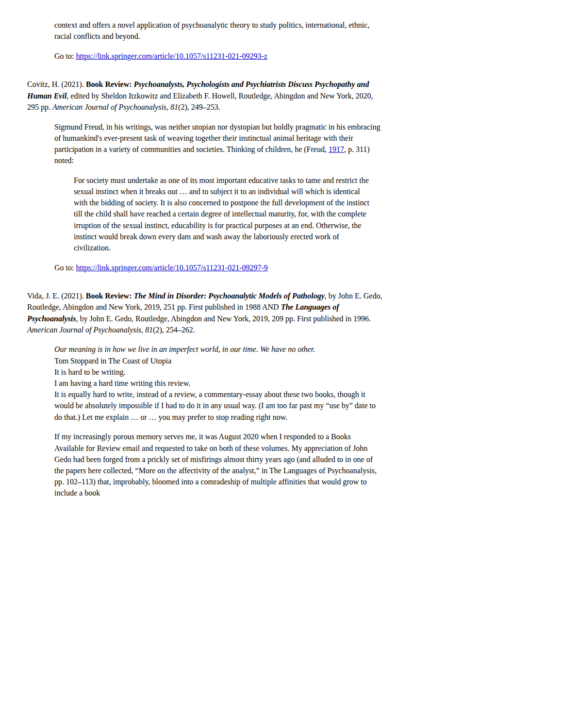context and offers a novel application of psychoanalytic theory to study politics, international, ethnic, racial conflicts and beyond.
Go to: https://link.springer.com/article/10.1057/s11231-021-09293-z
Covitz, H. (2021). Book Review: Psychoanalysts, Psychologists and Psychiatrists Discuss Psychopathy and Human Evil, edited by Sheldon Itzkowitz and Elizabeth F. Howell, Routledge, Abingdon and New York, 2020, 295 pp. American Journal of Psychoanalysis, 81(2), 249–253.
Sigmund Freud, in his writings, was neither utopian nor dystopian but boldly pragmatic in his embracing of humankind's ever-present task of weaving together their instinctual animal heritage with their participation in a variety of communities and societies. Thinking of children, he (Freud, 1917, p. 311) noted:
For society must undertake as one of its most important educative tasks to tame and restrict the sexual instinct when it breaks out … and to subject it to an individual will which is identical with the bidding of society. It is also concerned to postpone the full development of the instinct till the child shall have reached a certain degree of intellectual maturity, for, with the complete irruption of the sexual instinct, educability is for practical purposes at an end. Otherwise, the instinct would break down every dam and wash away the laboriously erected work of civilization.
Go to: https://link.springer.com/article/10.1057/s11231-021-09297-9
Vida, J. E. (2021). Book Review: The Mind in Disorder: Psychoanalytic Models of Pathology, by John E. Gedo, Routledge, Abingdon and New York, 2019, 251 pp. First published in 1988 AND The Languages of Psychoanalysis, by John E. Gedo, Routledge, Abingdon and New York, 2019, 209 pp. First published in 1996. American Journal of Psychoanalysis, 81(2), 254–262.
Our meaning is in how we live in an imperfect world, in our time. We have no other.
Tom Stoppard in The Coast of Utopia
It is hard to be writing.
I am having a hard time writing this review.
It is equally hard to write, instead of a review, a commentary-essay about these two books, though it would be absolutely impossible if I had to do it in any usual way. (I am too far past my “use by” date to do that.) Let me explain … or … you may prefer to stop reading right now.
If my increasingly porous memory serves me, it was August 2020 when I responded to a Books Available for Review email and requested to take on both of these volumes. My appreciation of John Gedo had been forged from a prickly set of misfirings almost thirty years ago (and alluded to in one of the papers here collected, “More on the affectivity of the analyst,” in The Languages of Psychoanalysis, pp. 102–113) that, improbably, bloomed into a comradeship of multiple affinities that would grow to include a book